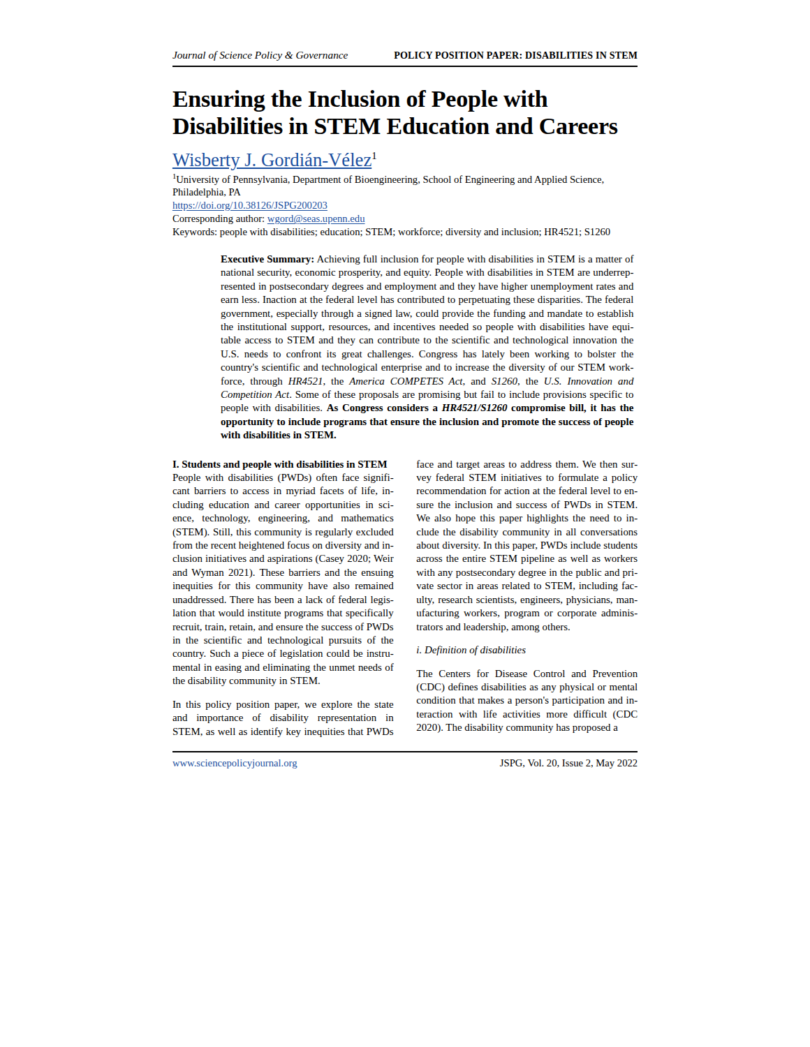Journal of Science Policy & Governance
POLICY POSITION PAPER: DISABILITIES IN STEM
Ensuring the Inclusion of People with
Disabilities in STEM Education and Careers
Wisberty J. Gordián-Vélez1
1University of Pennsylvania, Department of Bioengineering, School of Engineering and Applied Science, Philadelphia, PA
https://doi.org/10.38126/JSPG200203
Corresponding author: wgord@seas.upenn.edu
Keywords: people with disabilities; education; STEM; workforce; diversity and inclusion; HR4521; S1260
Executive Summary: Achieving full inclusion for people with disabilities in STEM is a matter of national security, economic prosperity, and equity. People with disabilities in STEM are underrepresented in postsecondary degrees and employment and they have higher unemployment rates and earn less. Inaction at the federal level has contributed to perpetuating these disparities. The federal government, especially through a signed law, could provide the funding and mandate to establish the institutional support, resources, and incentives needed so people with disabilities have equitable access to STEM and they can contribute to the scientific and technological innovation the U.S. needs to confront its great challenges. Congress has lately been working to bolster the country's scientific and technological enterprise and to increase the diversity of our STEM workforce, through HR4521, the America COMPETES Act, and S1260, the U.S. Innovation and Competition Act. Some of these proposals are promising but fail to include provisions specific to people with disabilities. As Congress considers a HR4521/S1260 compromise bill, it has the opportunity to include programs that ensure the inclusion and promote the success of people with disabilities in STEM.
I. Students and people with disabilities in STEM
People with disabilities (PWDs) often face significant barriers to access in myriad facets of life, including education and career opportunities in science, technology, engineering, and mathematics (STEM). Still, this community is regularly excluded from the recent heightened focus on diversity and inclusion initiatives and aspirations (Casey 2020; Weir and Wyman 2021). These barriers and the ensuing inequities for this community have also remained unaddressed. There has been a lack of federal legislation that would institute programs that specifically recruit, train, retain, and ensure the success of PWDs in the scientific and technological pursuits of the country. Such a piece of legislation could be instrumental in easing and eliminating the unmet needs of the disability community in STEM.
In this policy position paper, we explore the state and importance of disability representation in STEM, as well as identify key inequities that PWDs face and target areas to address them. We then survey federal STEM initiatives to formulate a policy recommendation for action at the federal level to ensure the inclusion and success of PWDs in STEM. We also hope this paper highlights the need to include the disability community in all conversations about diversity. In this paper, PWDs include students across the entire STEM pipeline as well as workers with any postsecondary degree in the public and private sector in areas related to STEM, including faculty, research scientists, engineers, physicians, manufacturing workers, program or corporate administrators and leadership, among others.
i. Definition of disabilities
The Centers for Disease Control and Prevention (CDC) defines disabilities as any physical or mental condition that makes a person's participation and interaction with life activities more difficult (CDC 2020). The disability community has proposed a
www.sciencepolicyjournal.org
JSPG, Vol. 20, Issue 2, May 2022